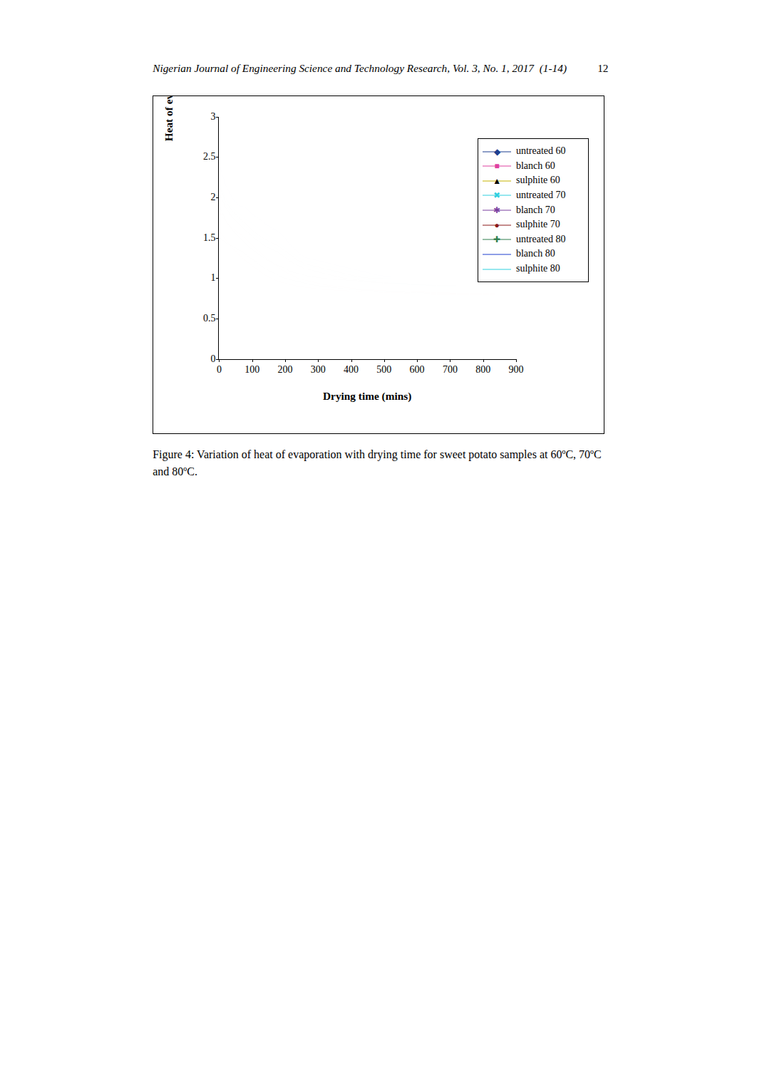Nigerian Journal of Engineering Science and Technology Research, Vol. 3, No. 1, 2017 (1-14)12
Heat of evaporation (KJ/s)
3
2.5
2
1.5
1
0.5
0
0
100
200
300
400
500
600
700
800
900
Drying time (mins)
◆untreated 60
■blanch 60
▲sulphite 60
✖untreated 70
✱blanch 70
●sulphite 70
✚untreated 80
blanch 80
sulphite 80
Figure 4: Variation of heat of evaporation with drying time for sweet potato samples at 60ºC, 70ºC and 80ºC.